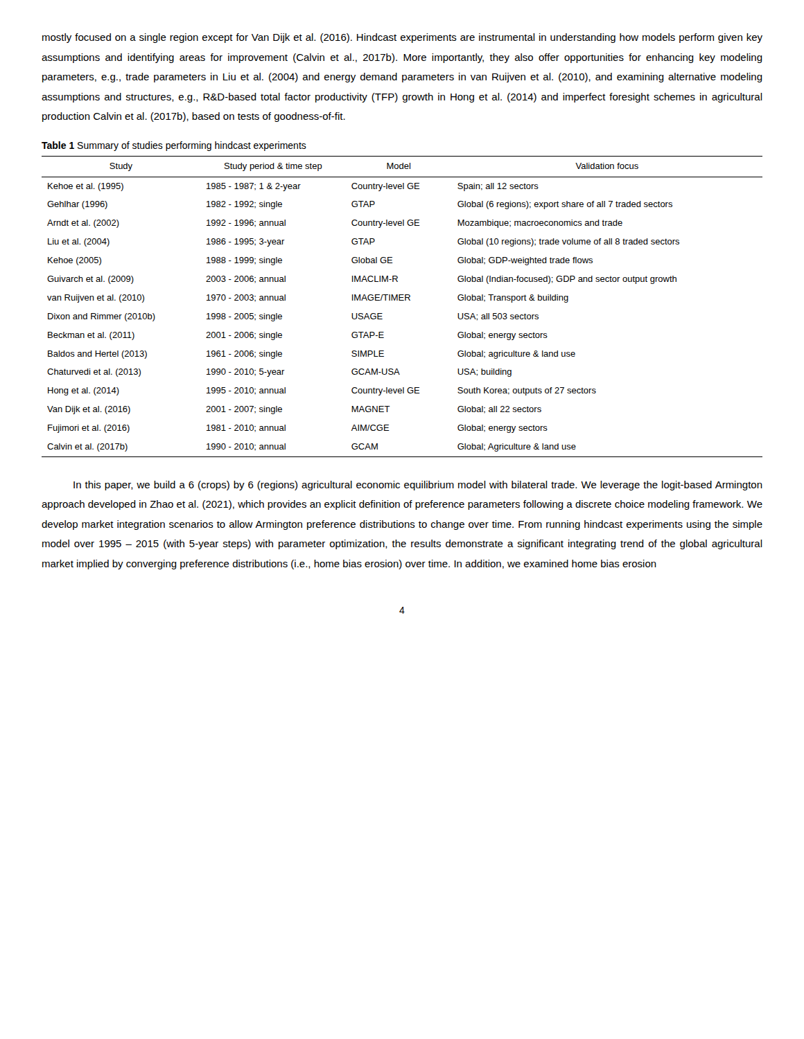mostly focused on a single region except for Van Dijk et al. (2016). Hindcast experiments are instrumental in understanding how models perform given key assumptions and identifying areas for improvement (Calvin et al., 2017b). More importantly, they also offer opportunities for enhancing key modeling parameters, e.g., trade parameters in Liu et al. (2004) and energy demand parameters in van Ruijven et al. (2010), and examining alternative modeling assumptions and structures, e.g., R&D-based total factor productivity (TFP) growth in Hong et al. (2014) and imperfect foresight schemes in agricultural production Calvin et al. (2017b), based on tests of goodness-of-fit.
Table 1 Summary of studies performing hindcast experiments
| Study | Study period & time step | Model | Validation focus |
| --- | --- | --- | --- |
| Kehoe et al. (1995) | 1985 - 1987; 1 & 2-year | Country-level GE | Spain; all 12 sectors |
| Gehlhar (1996) | 1982 - 1992; single | GTAP | Global (6 regions); export share of all 7 traded sectors |
| Arndt et al. (2002) | 1992 - 1996; annual | Country-level GE | Mozambique; macroeconomics and trade |
| Liu et al. (2004) | 1986 - 1995; 3-year | GTAP | Global (10 regions); trade volume of all 8 traded sectors |
| Kehoe (2005) | 1988 - 1999; single | Global GE | Global; GDP-weighted trade flows |
| Guivarch et al. (2009) | 2003 - 2006; annual | IMACLIM-R | Global (Indian-focused); GDP and sector output growth |
| van Ruijven et al. (2010) | 1970 - 2003; annual | IMAGE/TIMER | Global; Transport & building |
| Dixon and Rimmer (2010b) | 1998 - 2005; single | USAGE | USA; all 503 sectors |
| Beckman et al. (2011) | 2001 - 2006; single | GTAP-E | Global; energy sectors |
| Baldos and Hertel (2013) | 1961 - 2006; single | SIMPLE | Global; agriculture & land use |
| Chaturvedi et al. (2013) | 1990 - 2010; 5-year | GCAM-USA | USA; building |
| Hong et al. (2014) | 1995 - 2010; annual | Country-level GE | South Korea; outputs of 27 sectors |
| Van Dijk et al. (2016) | 2001 - 2007; single | MAGNET | Global; all 22 sectors |
| Fujimori et al. (2016) | 1981 - 2010; annual | AIM/CGE | Global; energy sectors |
| Calvin et al. (2017b) | 1990 - 2010; annual | GCAM | Global; Agriculture & land use |
In this paper, we build a 6 (crops) by 6 (regions) agricultural economic equilibrium model with bilateral trade. We leverage the logit-based Armington approach developed in Zhao et al. (2021), which provides an explicit definition of preference parameters following a discrete choice modeling framework. We develop market integration scenarios to allow Armington preference distributions to change over time. From running hindcast experiments using the simple model over 1995 – 2015 (with 5-year steps) with parameter optimization, the results demonstrate a significant integrating trend of the global agricultural market implied by converging preference distributions (i.e., home bias erosion) over time. In addition, we examined home bias erosion
4